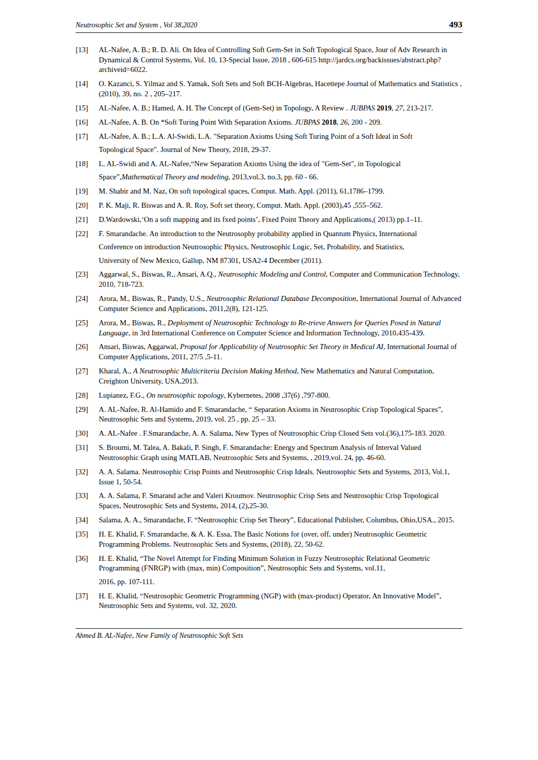Neutrosophic Set and System , Vol 38,2020 493
[13]
AL-Nafee, A. B.; R. D. Ali. On Idea of Controlling Soft Gem-Set in Soft Topological Space, Jour of Adv Research in Dynamical & Control Systems, Vol. 10, 13-Special Issue, 2018 , 606-615 http://jardcs.org/backissues/abstract.php?archiveid=6022.
[14]
O. Kazanci, S. Yilmaz and S. Yamak, Soft Sets and Soft BCH-Algebras, Hacettepe Journal of Mathematics and Statistics , (2010), 39, no. 2 , 205–217.
[15]
AL-Nafee, A. B.; Hamed, A. H. The Concept of (Gem-Set) in Topology, A Review . JUBPAS 2019, 27, 213-217.
[16]
AL-Nafee, A. B. On *Soft Turing Point With Separation Axioms. JUBPAS 2018, 26, 200 - 209.
[17]
AL-Nafee, A. B.; L.A. Al-Swidi, L.A. "Separation Axioms Using Soft Turing Point of a Soft Ideal in Soft
Topological Space". Journal of New Theory, 2018, 29-37.
[18]
L. AL-Swidi and A. AL-Nafee,“New Separation Axioms Using the idea of "Gem-Set", in Topological
Space”,Mathematical Theory and modeling, 2013,vol.3, no.3, pp. 60 - 66.
[19]
M. Shabir and M. Naz, On soft topological spaces, Comput. Math. Appl. (2011), 61,1786–1799.
[20]
P. K. Maji, R. Biswas and A. R. Roy, Soft set theory, Comput. Math. Appl. (2003),45 ,555–562.
[21]
D.Wardowski,‘On a soft mapping and its fxed points’, Fixed Point Theory and Applications,( 2013) pp.1–11.
[22]
F. Smarandache. An introduction to the Neutrosophy probability applied in Quantum Physics, International
Conference on introduction Neutrosophic Physics, Neutrosophic Logic, Set, Probability, and Statistics,
University of New Mexico, Gallup, NM 87301, USA2-4 December (2011).
[23]
Aggarwal, S., Biswas, R., Ansari, A.Q., Neutrosophic Modeling and Control, Computer and Communication Technology, 2010, 718-723.
[24]
Arora, M., Biswas, R., Pandy, U.S., Neutrosophic Relational Database Decomposition, International Journal of Advanced Computer Science and Applications, 2011,2(8), 121-125.
[25]
Arora, M., Biswas, R., Deployment of Neutrosophic Technology to Re-trieve Answers for Queries Posed in Natural Language, in 3rd International Conference on Computer Science and Information Technology, 2010,435-439.
[26]
Ansari, Biswas, Aggarwal, Proposal for Applicability of Neutrosophic Set Theory in Medical AI, International Journal of Computer Applications, 2011, 27/5 ,5-11.
[27]
Kharal, A., A Neutrosophic Multicriteria Decision Making Method, New Mathematics and Natural Computation, Creighton University, USA,2013.
[28]
Lupianez, F.G., On neutrosophic topology, Kybernetes, 2008 ,37(6) ,797-800.
[29]
A. AL-Nafee, R. Al-Hamido and F. Smarandache, “ Separation Axioms in Neutrosophic Crisp Topological Spaces”, Neutrosophic Sets and Systems, 2019, vol. 25 , pp. 25 – 33.
[30]
A. AL-Nafee . F.Smarandache, A. A. Salama, New Types of Neutrosophic Crisp Closed Sets vol.(36),175-183. 2020.
[31]
S. Broumi, M. Talea, A. Bakali, P. Singh, F. Smarandache: Energy and Spectrum Analysis of Interval Valued Neutrosophic Graph using MATLAB, Neutrosophic Sets and Systems, , 2019,vol. 24, pp. 46-60.
[32]
A. A. Salama. Neutrosophic Crisp Points and Neutrosophic Crisp Ideals. Neutrosophic Sets and Systems, 2013, Vol.1, Issue 1, 50-54.
[33]
A. A. Salama, F. Smarand ache and Valeri Kroumov. Neutrosophic Crisp Sets and Neutrosophic Crisp Topological Spaces, Neutrosophic Sets and Systems, 2014, (2),25-30.
[34]
Salama, A. A., Smarandache, F. “Neutrosophic Crisp Set Theory”, Educational Publisher, Columbus, Ohio,USA., 2015.
[35]
H. E. Khalid, F. Smarandache, & A. K. Essa, The Basic Notions for (over, off, under) Neutrosophic Geometric Programming Problems. Neutrosophic Sets and Systems, (2018), 22, 50-62.
[36]
H. E. Khalid, “The Novel Attempt for Finding Minimum Solution in Fuzzy Neutrosophic Relational Geometric Programming (FNRGP) with (max, min) Composition”, Neutrosophic Sets and Systems, vol.11,
2016, pp. 107-111.
[37]
H. E. Khalid, “Neutrosophic Geometric Programming (NGP) with (max-product) Operator, An Innovative Model”, Neutrosophic Sets and Systems, vol. 32, 2020.
Ahmed B. AL-Nafee, New Family of Neutrosophic Soft Sets